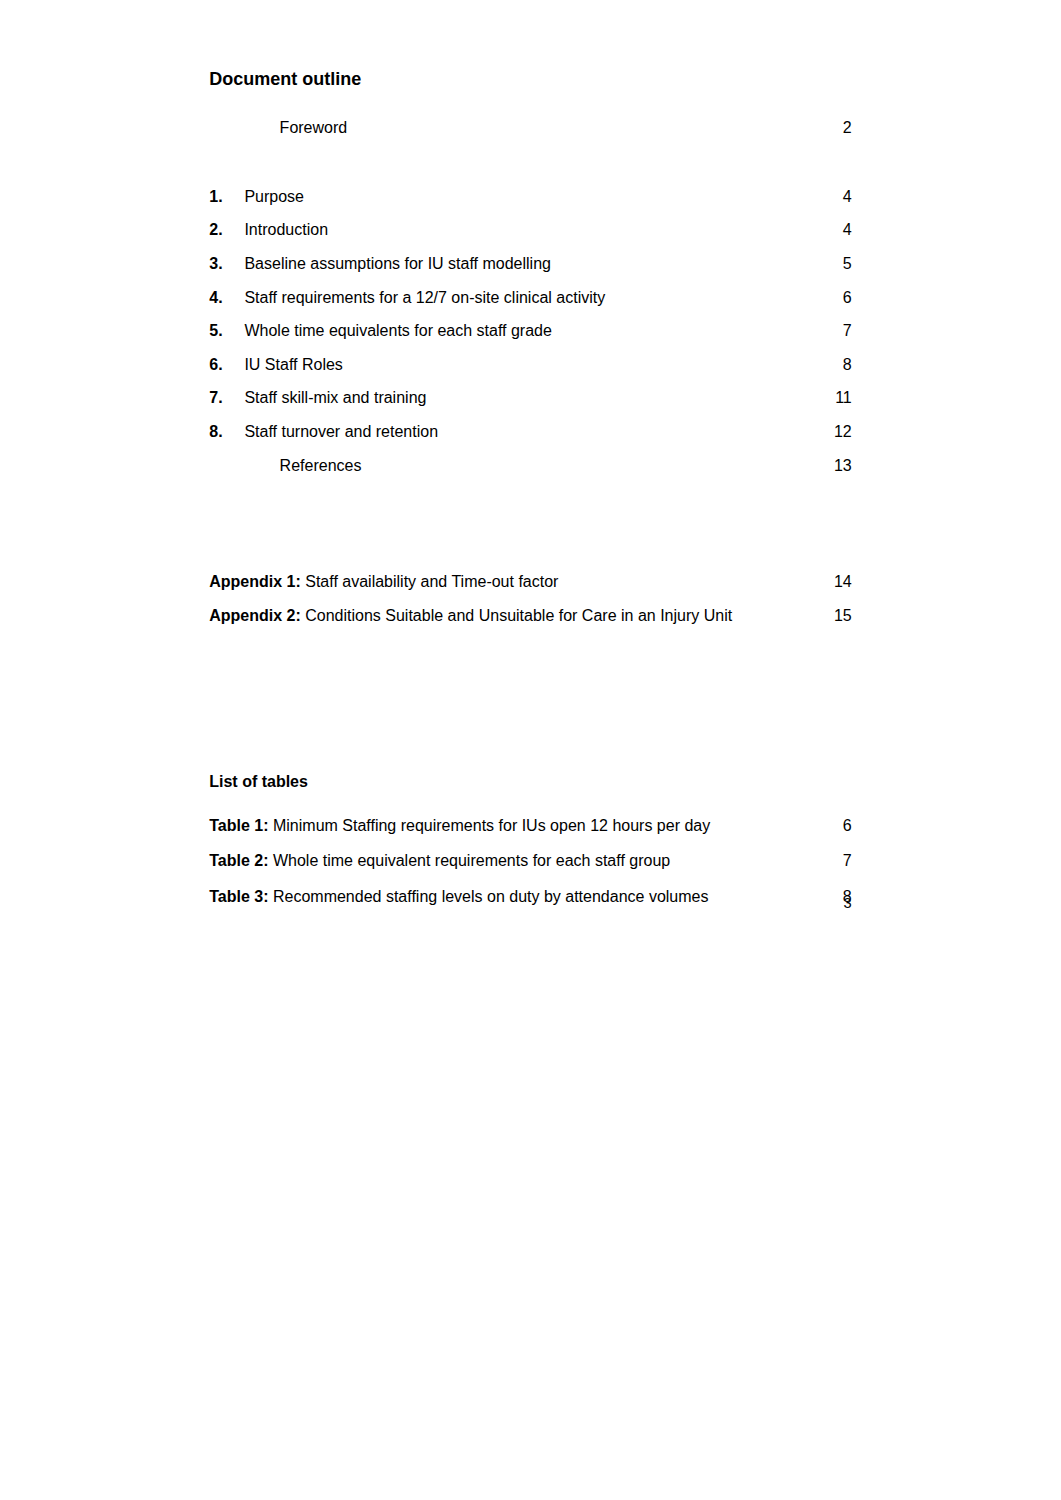Document outline
| | Foreword | 2 |
| 1. | Purpose | 4 |
| 2. | Introduction | 4 |
| 3. | Baseline assumptions for IU staff modelling | 5 |
| 4. | Staff requirements for a 12/7 on-site clinical activity | 6 |
| 5. | Whole time equivalents for each staff grade | 7 |
| 6. | IU Staff Roles | 8 |
| 7. | Staff skill-mix and training | 11 |
| 8. | Staff turnover and retention | 12 |
| | References | 13 |
| Appendix 1: Staff availability and Time-out factor | 14 |
| Appendix 2: Conditions Suitable and Unsuitable for Care in an Injury Unit | 15 |
List of tables
| Table 1: Minimum Staffing requirements for IUs open 12 hours per day | 6 |
| Table 2: Whole time equivalent requirements for each staff group | 7 |
| Table 3: Recommended staffing levels on duty by attendance volumes | 8 |
3